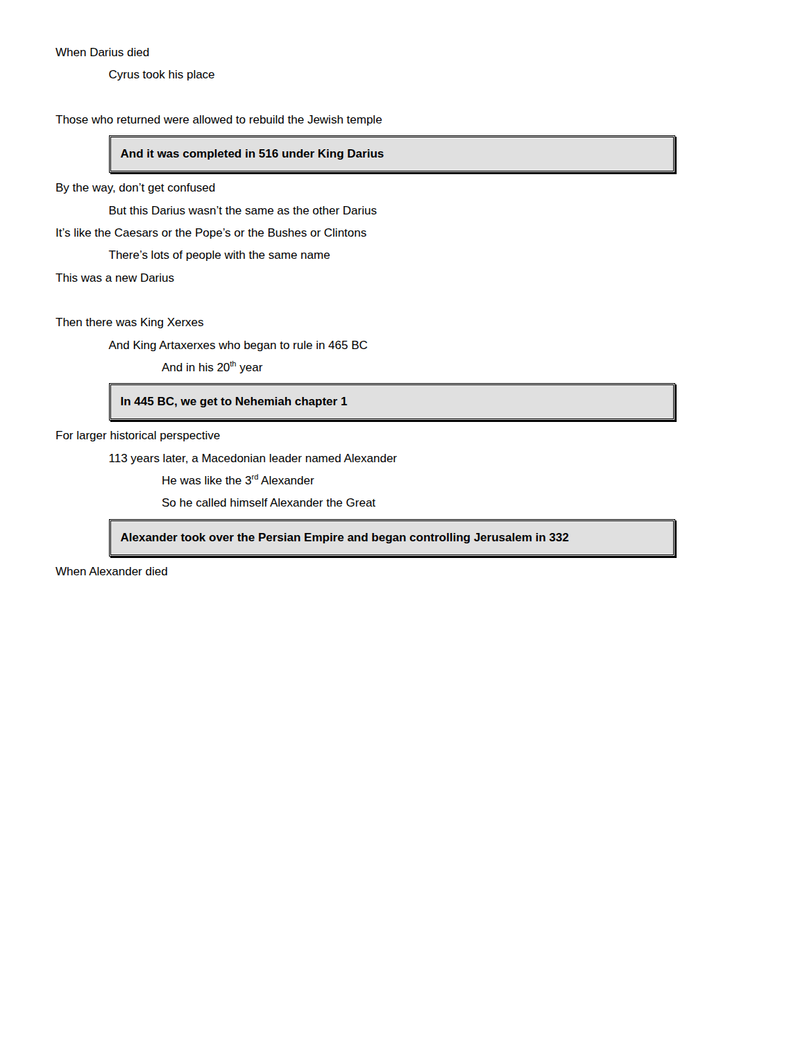When Darius died
Cyrus took his place
Those who returned were allowed to rebuild the Jewish temple
And it was completed in 516 under King Darius
By the way, don’t get confused
But this Darius wasn’t the same as the other Darius
It’s like the Caesars or the Pope’s or the Bushes or Clintons
There’s lots of people with the same name
This was a new Darius
Then there was King Xerxes
And King Artaxerxes who began to rule in 465 BC
And in his 20th year
In 445 BC, we get to Nehemiah chapter 1
For larger historical perspective
113 years later, a Macedonian leader named Alexander
He was like the 3rd Alexander
So he called himself Alexander the Great
Alexander took over the Persian Empire and began controlling Jerusalem in 332
When Alexander died